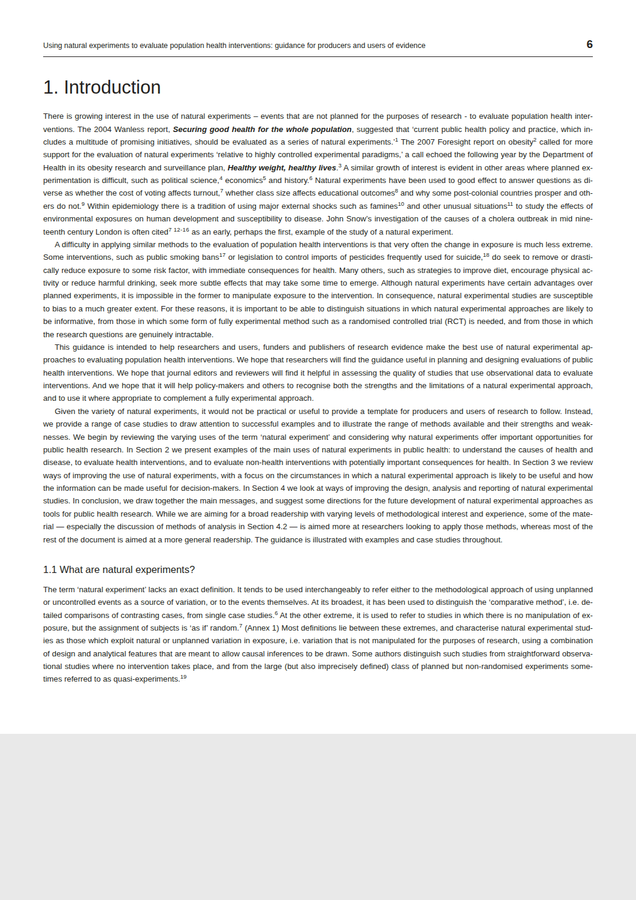Using natural experiments to evaluate population health interventions: guidance for producers and users of evidence
6
1. Introduction
There is growing interest in the use of natural experiments – events that are not planned for the purposes of research - to evaluate population health interventions. The 2004 Wanless report, Securing good health for the whole population, suggested that ‘current public health policy and practice, which includes a multitude of promising initiatives, should be evaluated as a series of natural experiments.’1 The 2007 Foresight report on obesity2 called for more support for the evaluation of natural experiments ‘relative to highly controlled experimental paradigms,’ a call echoed the following year by the Department of Health in its obesity research and surveillance plan, Healthy weight, healthy lives.3 A similar growth of interest is evident in other areas where planned experimentation is difficult, such as political science,4 economics5 and history.6 Natural experiments have been used to good effect to answer questions as diverse as whether the cost of voting affects turnout,7 whether class size affects educational outcomes8 and why some post-colonial countries prosper and others do not.9 Within epidemiology there is a tradition of using major external shocks such as famines10 and other unusual situations11 to study the effects of environmental exposures on human development and susceptibility to disease. John Snow’s investigation of the causes of a cholera outbreak in mid nineteenth century London is often cited7 12-16 as an early, perhaps the first, example of the study of a natural experiment.
A difficulty in applying similar methods to the evaluation of population health interventions is that very often the change in exposure is much less extreme. Some interventions, such as public smoking bans17 or legislation to control imports of pesticides frequently used for suicide,18 do seek to remove or drastically reduce exposure to some risk factor, with immediate consequences for health. Many others, such as strategies to improve diet, encourage physical activity or reduce harmful drinking, seek more subtle effects that may take some time to emerge. Although natural experiments have certain advantages over planned experiments, it is impossible in the former to manipulate exposure to the intervention. In consequence, natural experimental studies are susceptible to bias to a much greater extent. For these reasons, it is important to be able to distinguish situations in which natural experimental approaches are likely to be informative, from those in which some form of fully experimental method such as a randomised controlled trial (RCT) is needed, and from those in which the research questions are genuinely intractable.
This guidance is intended to help researchers and users, funders and publishers of research evidence make the best use of natural experimental approaches to evaluating population health interventions. We hope that researchers will find the guidance useful in planning and designing evaluations of public health interventions. We hope that journal editors and reviewers will find it helpful in assessing the quality of studies that use observational data to evaluate interventions. And we hope that it will help policy-makers and others to recognise both the strengths and the limitations of a natural experimental approach, and to use it where appropriate to complement a fully experimental approach.
Given the variety of natural experiments, it would not be practical or useful to provide a template for producers and users of research to follow. Instead, we provide a range of case studies to draw attention to successful examples and to illustrate the range of methods available and their strengths and weaknesses. We begin by reviewing the varying uses of the term ‘natural experiment’ and considering why natural experiments offer important opportunities for public health research. In Section 2 we present examples of the main uses of natural experiments in public health: to understand the causes of health and disease, to evaluate health interventions, and to evaluate non-health interventions with potentially important consequences for health. In Section 3 we review ways of improving the use of natural experiments, with a focus on the circumstances in which a natural experimental approach is likely to be useful and how the information can be made useful for decision-makers. In Section 4 we look at ways of improving the design, analysis and reporting of natural experimental studies. In conclusion, we draw together the main messages, and suggest some directions for the future development of natural experimental approaches as tools for public health research. While we are aiming for a broad readership with varying levels of methodological interest and experience, some of the material — especially the discussion of methods of analysis in Section 4.2 — is aimed more at researchers looking to apply those methods, whereas most of the rest of the document is aimed at a more general readership. The guidance is illustrated with examples and case studies throughout.
1.1 What are natural experiments?
The term ‘natural experiment’ lacks an exact definition. It tends to be used interchangeably to refer either to the methodological approach of using unplanned or uncontrolled events as a source of variation, or to the events themselves. At its broadest, it has been used to distinguish the ‘comparative method’, i.e. detailed comparisons of contrasting cases, from single case studies.6 At the other extreme, it is used to refer to studies in which there is no manipulation of exposure, but the assignment of subjects is ‘as if’ random.7 (Annex 1) Most definitions lie between these extremes, and characterise natural experimental studies as those which exploit natural or unplanned variation in exposure, i.e. variation that is not manipulated for the purposes of research, using a combination of design and analytical features that are meant to allow causal inferences to be drawn. Some authors distinguish such studies from straightforward observational studies where no intervention takes place, and from the large (but also imprecisely defined) class of planned but non-randomised experiments sometimes referred to as quasi-experiments.19